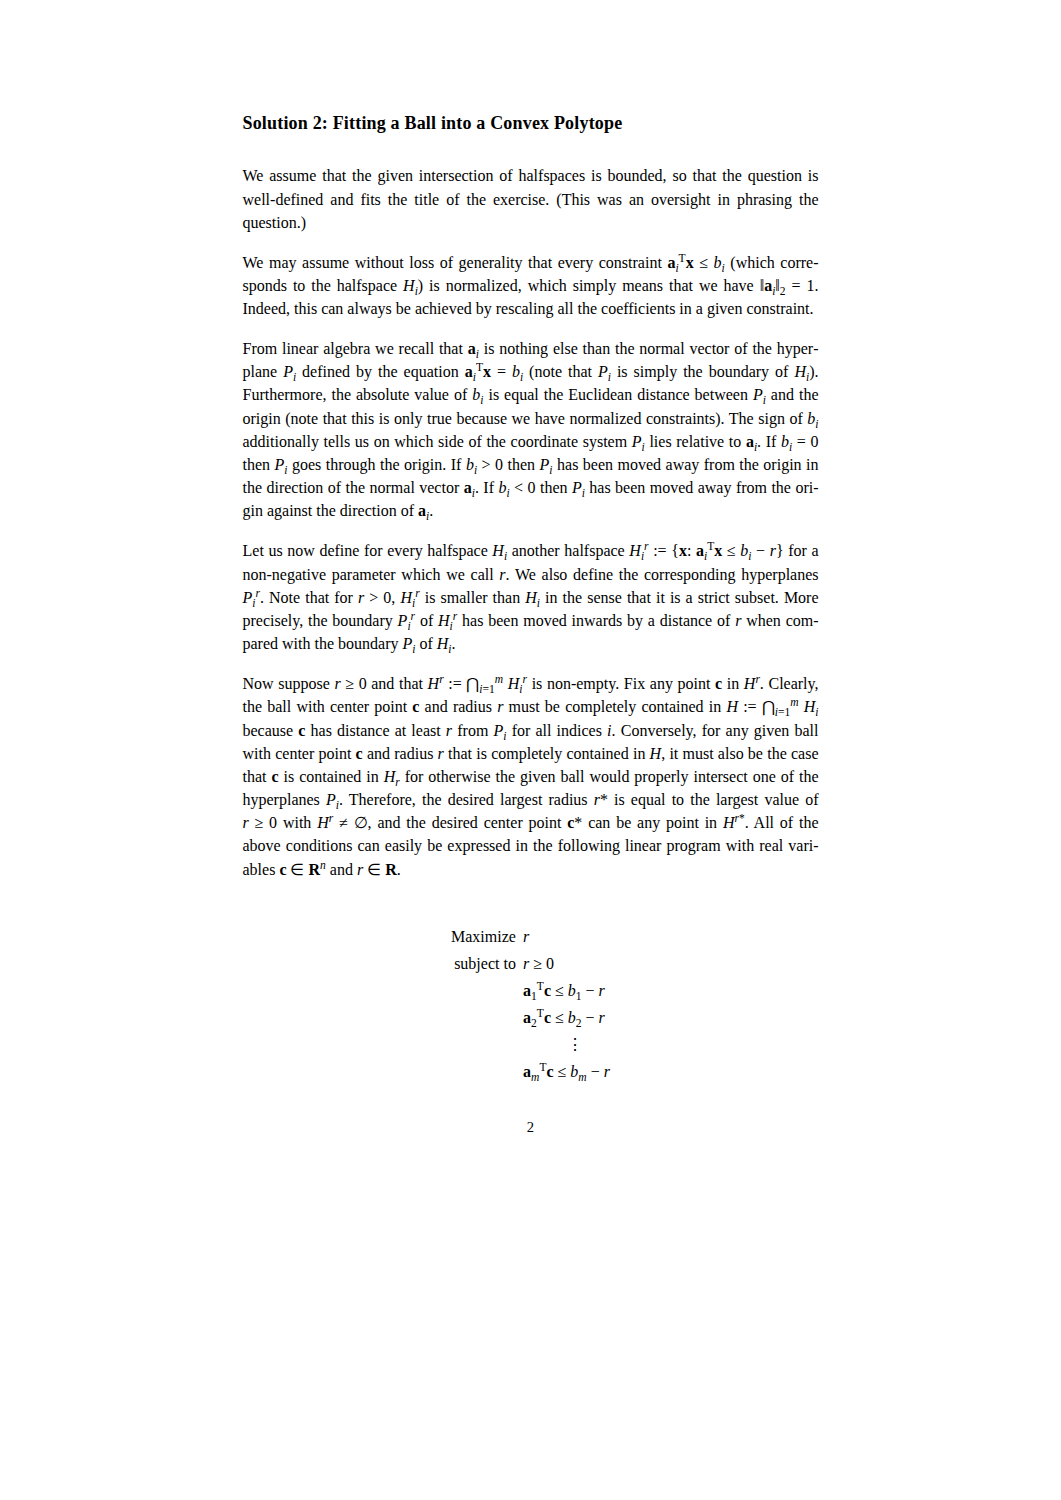Solution 2: Fitting a Ball into a Convex Polytope
We assume that the given intersection of halfspaces is bounded, so that the question is well-defined and fits the title of the exercise. (This was an oversight in phrasing the question.)
We may assume without loss of generality that every constraint aiTx ≤ bi (which corresponds to the halfspace Hi) is normalized, which simply means that we have ‖ai‖2 = 1. Indeed, this can always be achieved by rescaling all the coefficients in a given constraint.
From linear algebra we recall that ai is nothing else than the normal vector of the hyperplane Pi defined by the equation aiTx = bi (note that Pi is simply the boundary of Hi). Furthermore, the absolute value of bi is equal the Euclidean distance between Pi and the origin (note that this is only true because we have normalized constraints). The sign of bi additionally tells us on which side of the coordinate system Pi lies relative to ai. If bi = 0 then Pi goes through the origin. If bi > 0 then Pi has been moved away from the origin in the direction of the normal vector ai. If bi < 0 then Pi has been moved away from the origin against the direction of ai.
Let us now define for every halfspace Hi another halfspace Hir := {x: aiTx ≤ bi − r} for a non-negative parameter which we call r. We also define the corresponding hyperplanes Pir. Note that for r > 0, Hir is smaller than Hi in the sense that it is a strict subset. More precisely, the boundary Pir of Hir has been moved inwards by a distance of r when compared with the boundary Pi of Hi.
Now suppose r ≥ 0 and that Hr := ⋂i=1m Hir is non-empty. Fix any point c in Hr. Clearly, the ball with center point c and radius r must be completely contained in H := ⋂i=1m Hi because c has distance at least r from Pi for all indices i. Conversely, for any given ball with center point c and radius r that is completely contained in H, it must also be the case that c is contained in Hr for otherwise the given ball would properly intersect one of the hyperplanes Pi. Therefore, the desired largest radius r* is equal to the largest value of r ≥ 0 with Hr ≠ ∅, and the desired center point c* can be any point in Hr*. All of the above conditions can easily be expressed in the following linear program with real variables c ∈ Rn and r ∈ R.
| Maximize | r |
| subject to | r ≥ 0 |
| | a 1 T c ≤ b 1 − r |
| | a 2 T c ≤ b 2 − r |
| | ⋮ |
| | a m T c ≤ b m − r |
2